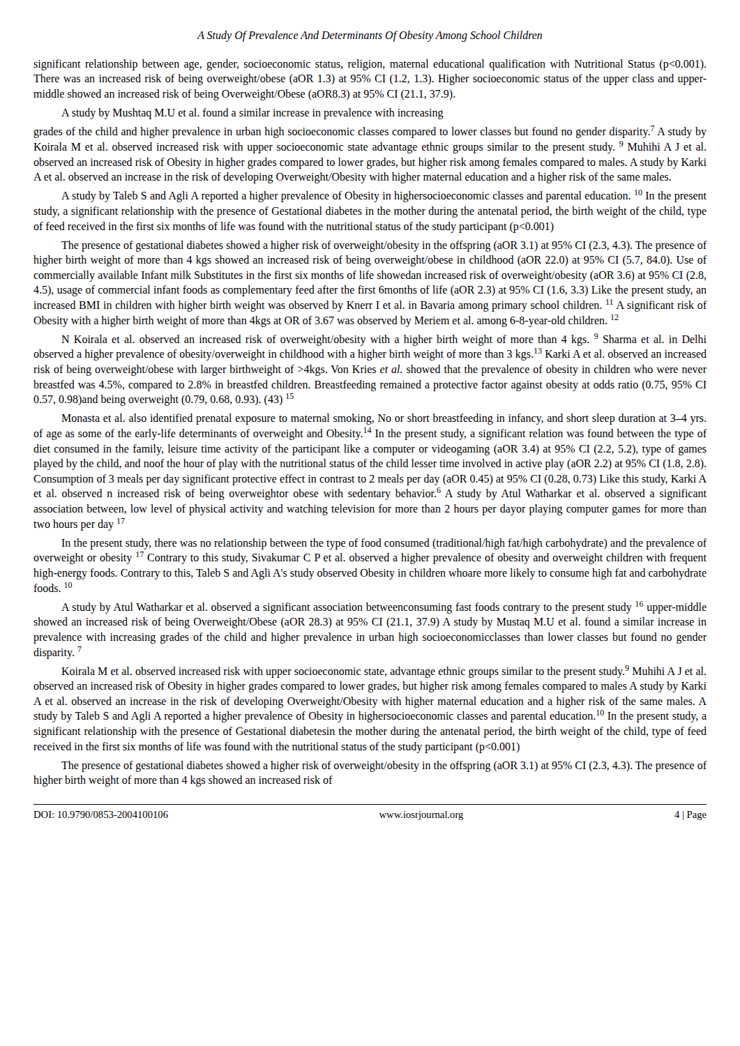A Study Of Prevalence And Determinants Of Obesity Among School Children
significant relationship between age, gender, socioeconomic status, religion, maternal educational qualification with Nutritional Status (p<0.001). There was an increased risk of being overweight/obese (aOR 1.3) at 95% CI (1.2, 1.3). Higher socioeconomic status of the upper class and upper-middle showed an increased risk of being Overweight/Obese (aOR8.3) at 95% CI (21.1, 37.9).
A study by Mushtaq M.U et al. found a similar increase in prevalence with increasing
grades of the child and higher prevalence in urban high socioeconomic classes compared to lower classes but found no gender disparity.7 A study by Koirala M et al. observed increased risk with upper socioeconomic state advantage ethnic groups similar to the present study. 9 Muhihi A J et al. observed an increased risk of Obesity in higher grades compared to lower grades, but higher risk among females compared to males. A study by Karki A et al. observed an increase in the risk of developing Overweight/Obesity with higher maternal education and a higher risk of the same males.
A study by Taleb S and Agli A reported a higher prevalence of Obesity in highersocioeconomic classes and parental education. 10 In the present study, a significant relationship with the presence of Gestational diabetes in the mother during the antenatal period, the birth weight of the child, type of feed received in the first six months of life was found with the nutritional status of the study participant (p<0.001)
The presence of gestational diabetes showed a higher risk of overweight/obesity in the offspring (aOR 3.1) at 95% CI (2.3, 4.3). The presence of higher birth weight of more than 4 kgs showed an increased risk of being overweight/obese in childhood (aOR 22.0) at 95% CI (5.7, 84.0). Use of commercially available Infant milk Substitutes in the first six months of life showedan increased risk of overweight/obesity (aOR 3.6) at 95% CI (2.8, 4.5), usage of commercial infant foods as complementary feed after the first 6months of life (aOR 2.3) at 95% CI (1.6, 3.3) Like the present study, an increased BMI in children with higher birth weight was observed by Knerr I et al. in Bavaria among primary school children. 11 A significant risk of Obesity with a higher birth weight of more than 4kgs at OR of 3.67 was observed by Meriem et al. among 6-8-year-old children. 12
N Koirala et al. observed an increased risk of overweight/obesity with a higher birth weight of more than 4 kgs. 9 Sharma et al. in Delhi observed a higher prevalence of obesity/overweight in childhood with a higher birth weight of more than 3 kgs.13 Karki A et al. observed an increased risk of being overweight/obese with larger birthweight of >4kgs. Von Kries et al. showed that the prevalence of obesity in children who were never breastfed was 4.5%, compared to 2.8% in breastfed children. Breastfeeding remained a protective factor against obesity at odds ratio (0.75, 95% CI 0.57, 0.98)and being overweight (0.79, 0.68, 0.93). (43) 15
Monasta et al. also identified prenatal exposure to maternal smoking, No or short breastfeeding in infancy, and short sleep duration at 3–4 yrs. of age as some of the early-life determinants of overweight and Obesity.14 In the present study, a significant relation was found between the type of diet consumed in the family, leisure time activity of the participant like a computer or videogaming (aOR 3.4) at 95% CI (2.2, 5.2), type of games played by the child, and noof the hour of play with the nutritional status of the child lesser time involved in active play (aOR 2.2) at 95% CI (1.8, 2.8). Consumption of 3 meals per day significant protective effect in contrast to 2 meals per day (aOR 0.45) at 95% CI (0.28, 0.73) Like this study, Karki A et al. observed n increased risk of being overweightor obese with sedentary behavior.6 A study by Atul Watharkar et al. observed a significant association between, low level of physical activity and watching television for more than 2 hours per dayor playing computer games for more than two hours per day 17
In the present study, there was no relationship between the type of food consumed (traditional/high fat/high carbohydrate) and the prevalence of overweight or obesity 17 Contrary to this study, Sivakumar C P et al. observed a higher prevalence of obesity and overweight children with frequent high-energy foods. Contrary to this, Taleb S and Agli A's study observed Obesity in children whoare more likely to consume high fat and carbohydrate foods. 10
A study by Atul Watharkar et al. observed a significant association betweenconsuming fast foods contrary to the present study 16 upper-middle showed an increased risk of being Overweight/Obese (aOR 28.3) at 95% CI (21.1, 37.9) A study by Mustaq M.U et al. found a similar increase in prevalence with increasing grades of the child and higher prevalence in urban high socioeconomicclasses than lower classes but found no gender disparity. 7
Koirala M et al. observed increased risk with upper socioeconomic state, advantage ethnic groups similar to the present study.9 Muhihi A J et al. observed an increased risk of Obesity in higher grades compared to lower grades, but higher risk among females compared to males A study by Karki A et al. observed an increase in the risk of developing Overweight/Obesity with higher maternal education and a higher risk of the same males. A study by Taleb S and Agli A reported a higher prevalence of Obesity in highersocioeconomic classes and parental education.10 In the present study, a significant relationship with the presence of Gestational diabetesin the mother during the antenatal period, the birth weight of the child, type of feed received in the first six months of life was found with the nutritional status of the study participant (p<0.001)
The presence of gestational diabetes showed a higher risk of overweight/obesity in the offspring (aOR 3.1) at 95% CI (2.3, 4.3). The presence of higher birth weight of more than 4 kgs showed an increased risk of
DOI: 10.9790/0853-2004100106 www.iosrjournal.org 4 | Page